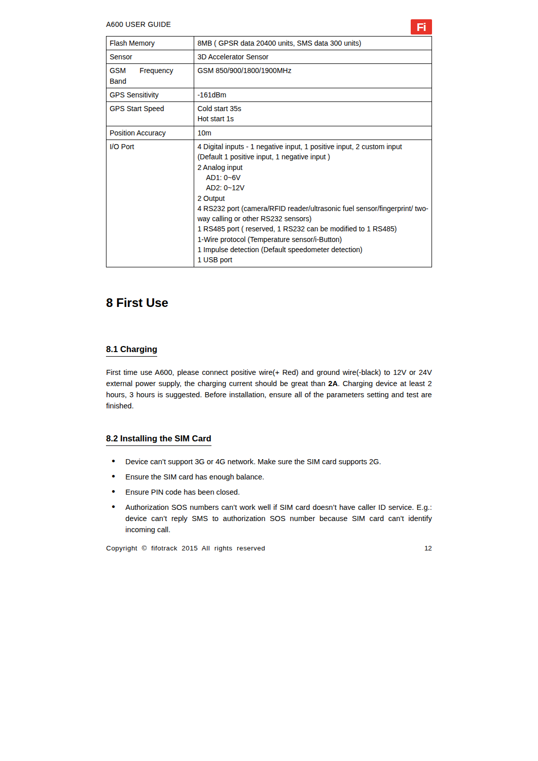A600 USER GUIDE
Fi
| Flash Memory | 8MB ( GPSR data 20400 units, SMS data 300 units) |
| Sensor | 3D Accelerator Sensor |
| GSM Frequency Band | GSM 850/900/1800/1900MHz |
| GPS Sensitivity | -161dBm |
| GPS Start Speed | Cold start 35s Hot start 1s |
| Position Accuracy | 10m |
| I/O Port | 4 Digital inputs - 1 negative input, 1 positive input, 2 custom input (Default 1 positive input, 1 negative input ) 2 Analog input AD1: 0~6V AD2: 0~12V 2 Output 4 RS232 port (camera/RFID reader/ultrasonic fuel sensor/fingerprint/ two-way calling or other RS232 sensors) 1 RS485 port ( reserved, 1 RS232 can be modified to 1 RS485) 1-Wire protocol (Temperature sensor/i-Button) 1 Impulse detection (Default speedometer detection) 1 USB port |
8 First Use
8.1 Charging
First time use A600, please connect positive wire(+ Red) and ground wire(-black) to 12V or 24V external power supply, the charging current should be great than 2A. Charging device at least 2 hours, 3 hours is suggested. Before installation, ensure all of the parameters setting and test are finished.
8.2 Installing the SIM Card
Device can’t support 3G or 4G network. Make sure the SIM card supports 2G.
Ensure the SIM card has enough balance.
Ensure PIN code has been closed.
Authorization SOS numbers can’t work well if SIM card doesn’t have caller ID service. E.g.: device can’t reply SMS to authorization SOS number because SIM card can’t identify incoming call.
Copyright © fifotrack 2015 All rights reserved
12